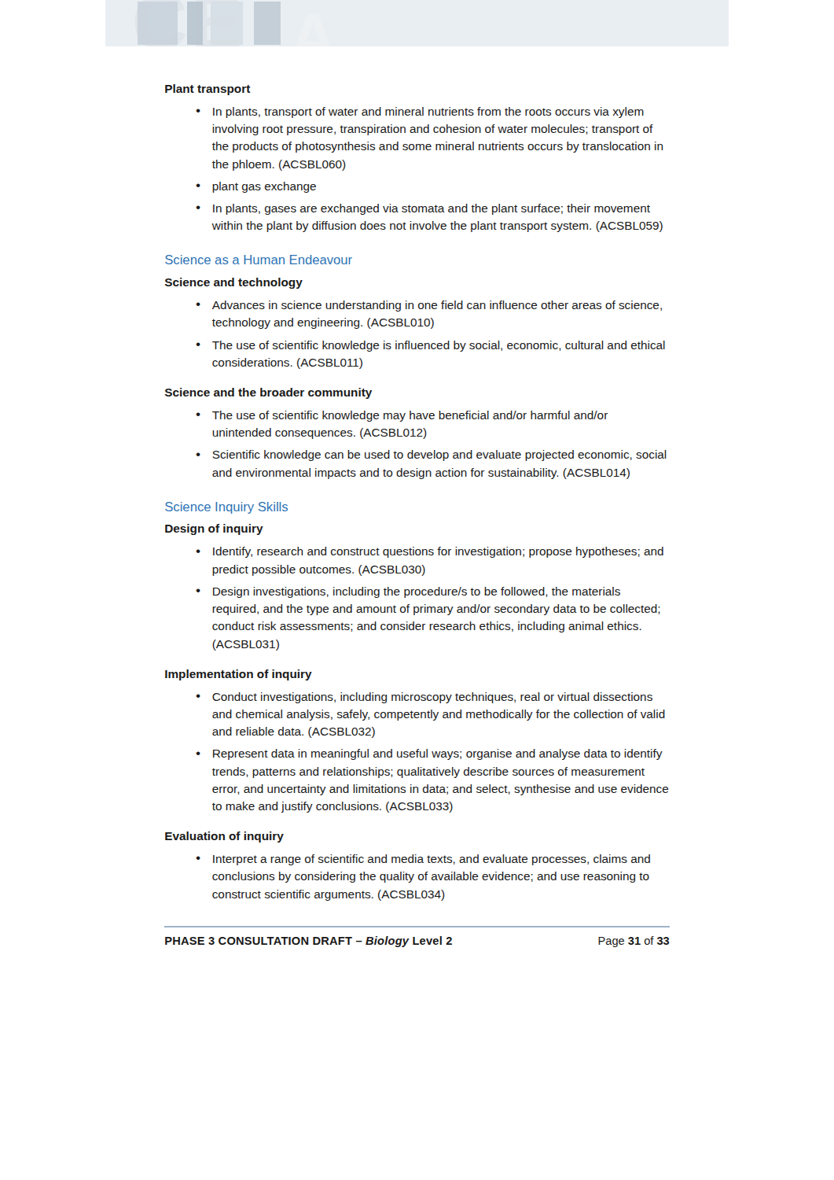CE
A
Plant transport
In plants, transport of water and mineral nutrients from the roots occurs via xylem involving root pressure, transpiration and cohesion of water molecules; transport of the products of photosynthesis and some mineral nutrients occurs by translocation in the phloem. (ACSBL060)
plant gas exchange
In plants, gases are exchanged via stomata and the plant surface; their movement within the plant by diffusion does not involve the plant transport system. (ACSBL059)
Science as a Human Endeavour
Science and technology
Advances in science understanding in one field can influence other areas of science, technology and engineering. (ACSBL010)
The use of scientific knowledge is influenced by social, economic, cultural and ethical considerations. (ACSBL011)
Science and the broader community
The use of scientific knowledge may have beneficial and/or harmful and/or unintended consequences. (ACSBL012)
Scientific knowledge can be used to develop and evaluate projected economic, social and environmental impacts and to design action for sustainability. (ACSBL014)
Science Inquiry Skills
Design of inquiry
Identify, research and construct questions for investigation; propose hypotheses; and predict possible outcomes. (ACSBL030)
Design investigations, including the procedure/s to be followed, the materials required, and the type and amount of primary and/or secondary data to be collected; conduct risk assessments; and consider research ethics, including animal ethics. (ACSBL031)
Implementation of inquiry
Conduct investigations, including microscopy techniques, real or virtual dissections and chemical analysis, safely, competently and methodically for the collection of valid and reliable data. (ACSBL032)
Represent data in meaningful and useful ways; organise and analyse data to identify trends, patterns and relationships; qualitatively describe sources of measurement error, and uncertainty and limitations in data; and select, synthesise and use evidence to make and justify conclusions. (ACSBL033)
Evaluation of inquiry
Interpret a range of scientific and media texts, and evaluate processes, claims and conclusions by considering the quality of available evidence; and use reasoning to construct scientific arguments. (ACSBL034)
PHASE 3 CONSULTATION DRAFT – Biology Level 2
Page 31 of 33